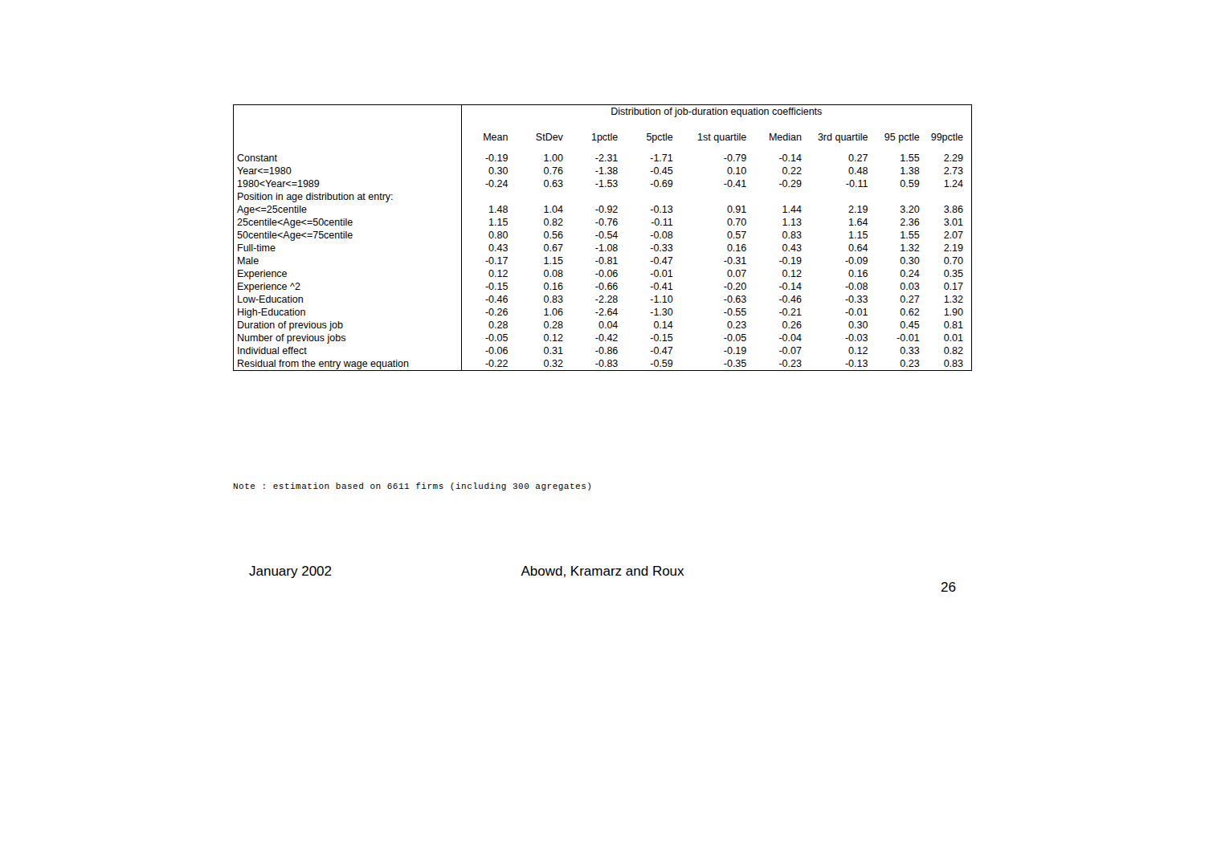| | Distribution of job-duration equation coefficients |
| | Mean | StDev | 1pctle | 5pctle | 1st quartile | Median | 3rd quartile | 95 pctle | 99pctle |
| Constant | -0.19 | 1.00 | -2.31 | -1.71 | -0.79 | -0.14 | 0.27 | 1.55 | 2.29 |
| Year<=1980 | 0.30 | 0.76 | -1.38 | -0.45 | 0.10 | 0.22 | 0.48 | 1.38 | 2.73 |
| 1980<Year<=1989 | -0.24 | 0.63 | -1.53 | -0.69 | -0.41 | -0.29 | -0.11 | 0.59 | 1.24 |
| Position in age distribution at entry: | | | | | | | | | |
| Age<=25centile | 1.48 | 1.04 | -0.92 | -0.13 | 0.91 | 1.44 | 2.19 | 3.20 | 3.86 |
| 25centile<Age<=50centile | 1.15 | 0.82 | -0.76 | -0.11 | 0.70 | 1.13 | 1.64 | 2.36 | 3.01 |
| 50centile<Age<=75centile | 0.80 | 0.56 | -0.54 | -0.08 | 0.57 | 0.83 | 1.15 | 1.55 | 2.07 |
| Full-time | 0.43 | 0.67 | -1.08 | -0.33 | 0.16 | 0.43 | 0.64 | 1.32 | 2.19 |
| Male | -0.17 | 1.15 | -0.81 | -0.47 | -0.31 | -0.19 | -0.09 | 0.30 | 0.70 |
| Experience | 0.12 | 0.08 | -0.06 | -0.01 | 0.07 | 0.12 | 0.16 | 0.24 | 0.35 |
| Experience ^2 | -0.15 | 0.16 | -0.66 | -0.41 | -0.20 | -0.14 | -0.08 | 0.03 | 0.17 |
| Low-Education | -0.46 | 0.83 | -2.28 | -1.10 | -0.63 | -0.46 | -0.33 | 0.27 | 1.32 |
| High-Education | -0.26 | 1.06 | -2.64 | -1.30 | -0.55 | -0.21 | -0.01 | 0.62 | 1.90 |
| Duration of previous job | 0.28 | 0.28 | 0.04 | 0.14 | 0.23 | 0.26 | 0.30 | 0.45 | 0.81 |
| Number of previous jobs | -0.05 | 0.12 | -0.42 | -0.15 | -0.05 | -0.04 | -0.03 | -0.01 | 0.01 |
| Individual effect | -0.06 | 0.31 | -0.86 | -0.47 | -0.19 | -0.07 | 0.12 | 0.33 | 0.82 |
| Residual from the entry wage equation | -0.22 | 0.32 | -0.83 | -0.59 | -0.35 | -0.23 | -0.13 | 0.23 | 0.83 |
Note : estimation based on 6611 firms (including 300 agregates)
January 2002
Abowd, Kramarz and Roux
26